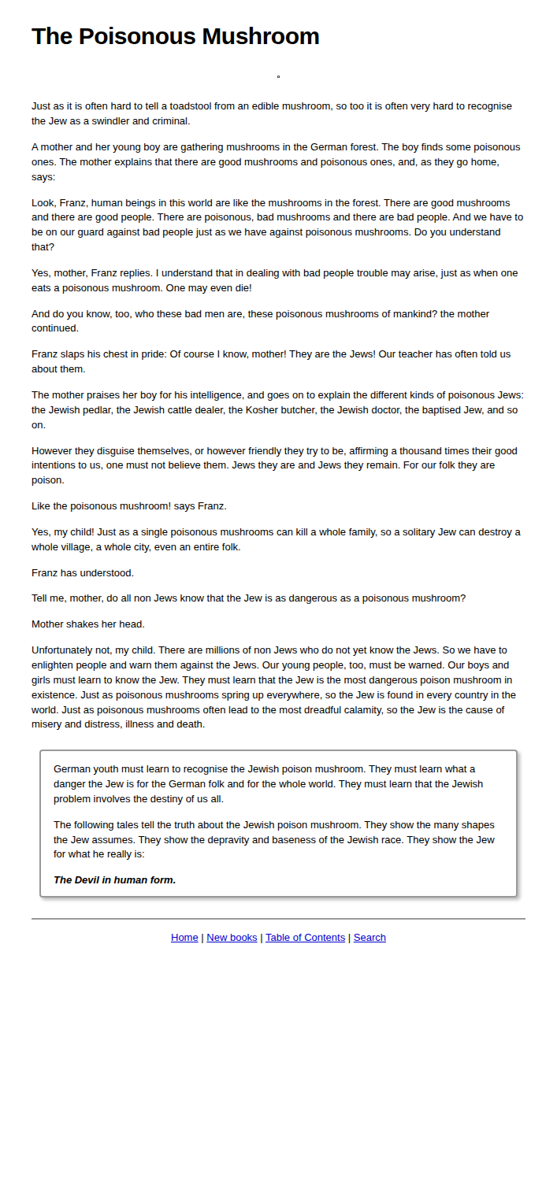The Poisonous Mushroom
Just as it is often hard to tell a toadstool from an edible mushroom, so too it is often very hard to recognise the Jew as a swindler and criminal.
A mother and her young boy are gathering mushrooms in the German forest. The boy finds some poisonous ones. The mother explains that there are good mushrooms and poisonous ones, and, as they go home, says:
Look, Franz, human beings in this world are like the mushrooms in the forest. There are good mushrooms and there are good people. There are poisonous, bad mushrooms and there are bad people. And we have to be on our guard against bad people just as we have against poisonous mushrooms. Do you understand that?
Yes, mother, Franz replies. I understand that in dealing with bad people trouble may arise, just as when one eats a poisonous mushroom. One may even die!
And do you know, too, who these bad men are, these poisonous mushrooms of mankind? the mother continued.
Franz slaps his chest in pride: Of course I know, mother! They are the Jews! Our teacher has often told us about them.
The mother praises her boy for his intelligence, and goes on to explain the different kinds of poisonous Jews: the Jewish pedlar, the Jewish cattle dealer, the Kosher butcher, the Jewish doctor, the baptised Jew, and so on.
However they disguise themselves, or however friendly they try to be, affirming a thousand times their good intentions to us, one must not believe them. Jews they are and Jews they remain. For our folk they are poison.
Like the poisonous mushroom! says Franz.
Yes, my child! Just as a single poisonous mushrooms can kill a whole family, so a solitary Jew can destroy a whole village, a whole city, even an entire folk.
Franz has understood.
Tell me, mother, do all non Jews know that the Jew is as dangerous as a poisonous mushroom?
Mother shakes her head.
Unfortunately not, my child. There are millions of non Jews who do not yet know the Jews. So we have to enlighten people and warn them against the Jews. Our young people, too, must be warned. Our boys and girls must learn to know the Jew. They must learn that the Jew is the most dangerous poison mushroom in existence. Just as poisonous mushrooms spring up everywhere, so the Jew is found in every country in the world. Just as poisonous mushrooms often lead to the most dreadful calamity, so the Jew is the cause of misery and distress, illness and death.
German youth must learn to recognise the Jewish poison mushroom. They must learn what a danger the Jew is for the German folk and for the whole world. They must learn that the Jewish problem involves the destiny of us all.
The following tales tell the truth about the Jewish poison mushroom. They show the many shapes the Jew assumes. They show the depravity and baseness of the Jewish race. They show the Jew for what he really is:
The Devil in human form.
Home | New books | Table of Contents | Search